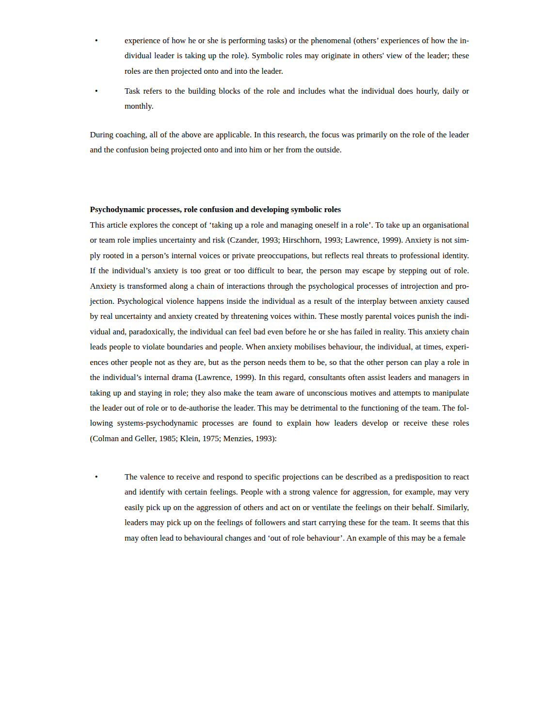experience of how he or she is performing tasks) or the phenomenal (others’ experiences of how the individual leader is taking up the role). Symbolic roles may originate in others' view of the leader; these roles are then projected onto and into the leader.
Task refers to the building blocks of the role and includes what the individual does hourly, daily or monthly.
During coaching, all of the above are applicable. In this research, the focus was primarily on the role of the leader and the confusion being projected onto and into him or her from the outside.
Psychodynamic processes, role confusion and developing symbolic roles
This article explores the concept of ‘taking up a role and managing oneself in a role’. To take up an organisational or team role implies uncertainty and risk (Czander, 1993; Hirschhorn, 1993; Lawrence, 1999). Anxiety is not simply rooted in a person’s internal voices or private preoccupations, but reflects real threats to professional identity. If the individual’s anxiety is too great or too difficult to bear, the person may escape by stepping out of role. Anxiety is transformed along a chain of interactions through the psychological processes of introjection and projection. Psychological violence happens inside the individual as a result of the interplay between anxiety caused by real uncertainty and anxiety created by threatening voices within. These mostly parental voices punish the individual and, paradoxically, the individual can feel bad even before he or she has failed in reality. This anxiety chain leads people to violate boundaries and people. When anxiety mobilises behaviour, the individual, at times, experiences other people not as they are, but as the person needs them to be, so that the other person can play a role in the individual’s internal drama (Lawrence, 1999). In this regard, consultants often assist leaders and managers in taking up and staying in role; they also make the team aware of unconscious motives and attempts to manipulate the leader out of role or to de-authorise the leader. This may be detrimental to the functioning of the team. The following systems-psychodynamic processes are found to explain how leaders develop or receive these roles (Colman and Geller, 1985; Klein, 1975; Menzies, 1993):
The valence to receive and respond to specific projections can be described as a predisposition to react and identify with certain feelings. People with a strong valence for aggression, for example, may very easily pick up on the aggression of others and act on or ventilate the feelings on their behalf. Similarly, leaders may pick up on the feelings of followers and start carrying these for the team. It seems that this may often lead to behavioural changes and ‘out of role behaviour’. An example of this may be a female